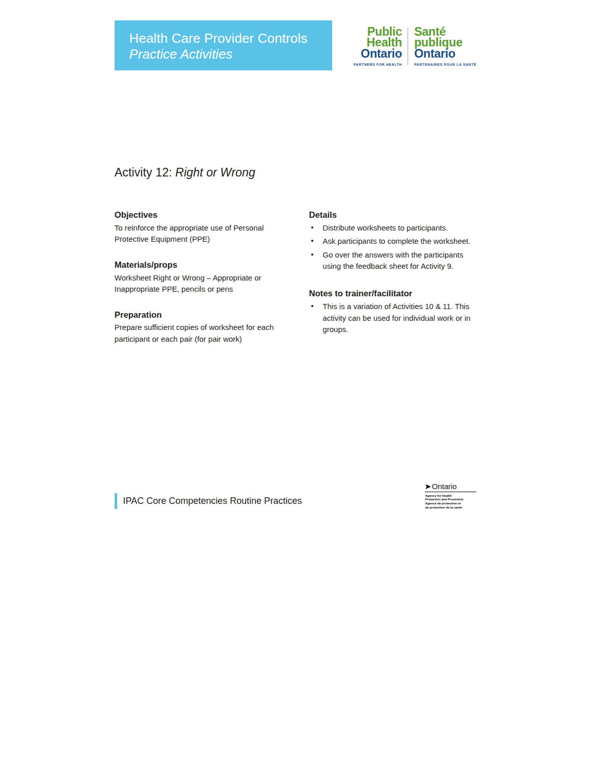Health Care Provider Controls
Practice Activities
Public
Health
Ontario
PARTNERS FOR HEALTH
Santé
publique
Ontario
PARTENAIRES POUR LA SANTÉ
Activity 12: Right or Wrong
Objectives
To reinforce the appropriate use of Personal Protective Equipment (PPE)
Materials/props
Worksheet Right or Wrong – Appropriate or Inappropriate PPE, pencils or pens
Preparation
Prepare sufficient copies of worksheet for each participant or each pair (for pair work)
Details
Distribute worksheets to participants.
Ask participants to complete the worksheet.
Go over the answers with the participants using the feedback sheet for Activity 9.
Notes to trainer/facilitator
This is a variation of Activities 10 & 11. This activity can be used for individual work or in groups.
IPAC Core Competencies Routine Practices
➤Ontario
Agency for Health
Protection and Promotion
Agence de protection et
de promotion de la santé